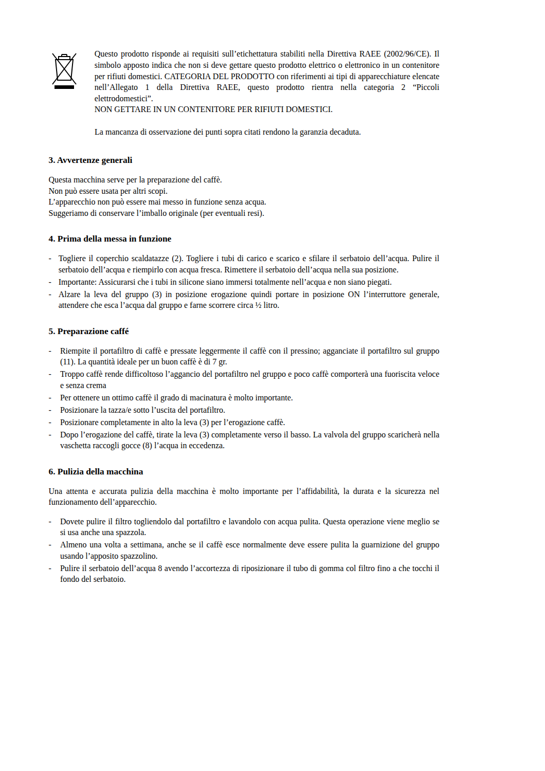Questo prodotto risponde ai requisiti sull’etichettatura stabiliti nella Direttiva RAEE (2002/96/CE). Il simbolo apposto indica che non si deve gettare questo prodotto elettrico o elettronico in un contenitore per rifiuti domestici. CATEGORIA DEL PRODOTTO con riferimenti ai tipi di apparecchiature elencate nell’Allegato 1 della Direttiva RAEE, questo prodotto rientra nella categoria 2 “Piccoli elettrodomestici”.
NON GETTARE IN UN CONTENITORE PER RIFIUTI DOMESTICI.
La mancanza di osservazione dei punti sopra citati rendono la garanzia decaduta.
3. Avvertenze generali
Questa macchina serve per la preparazione del caffè.
Non può essere usata per altri scopi.
L’apparecchio non può essere mai messo in funzione senza acqua.
Suggeriamo di conservare l’imballo originale (per eventuali resi).
4. Prima della messa in funzione
Togliere il coperchio scaldatazze (2). Togliere i tubi di carico e scarico e sfilare il serbatoio dell’acqua. Pulire il serbatoio dell’acqua e riempirlo con acqua fresca. Rimettere il serbatoio dell’acqua nella sua posizione.
Importante: Assicurarsi che i tubi in silicone siano immersi totalmente nell’acqua e non siano piegati.
Alzare la leva del gruppo (3) in posizione erogazione quindi portare in posizione ON l’interruttore generale, attendere che esca l’acqua dal gruppo e farne scorrere circa ½ litro.
5. Preparazione caffé
Riempite il portafiltro di caffè e pressate leggermente il caffè con il pressino; agganciate il portafiltro sul gruppo (11). La quantità ideale per un buon caffè è di 7 gr.
Troppo caffè rende difficoltoso l’aggancio del portafiltro nel gruppo e poco caffè comporterà una fuoriscita veloce e senza crema
Per ottenere un ottimo caffè il grado di macinatura è molto importante.
Posizionare la tazza/e sotto l’uscita del portafiltro.
Posizionare completamente in alto la leva (3) per l’erogazione caffè.
Dopo l’erogazione del caffè, tirate la leva (3) completamente verso il basso. La valvola del gruppo scaricherà nella vaschetta raccogli gocce (8) l’acqua in eccedenza.
6. Pulizia della macchina
Una attenta e accurata pulizia della macchina è molto importante per l’affidabilità, la durata e la sicurezza nel funzionamento dell’apparecchio.
Dovete pulire il filtro togliendolo dal portafiltro e lavandolo con acqua pulita. Questa operazione viene meglio se si usa anche una spazzola.
Almeno una volta a settimana, anche se il caffè esce normalmente deve essere pulita la guarnizione del gruppo usando l’apposito spazzolino.
Pulire il serbatoio dell’acqua 8 avendo l’accortezza di riposizionare il tubo di gomma col filtro fino a che tocchi il fondo del serbatoio.